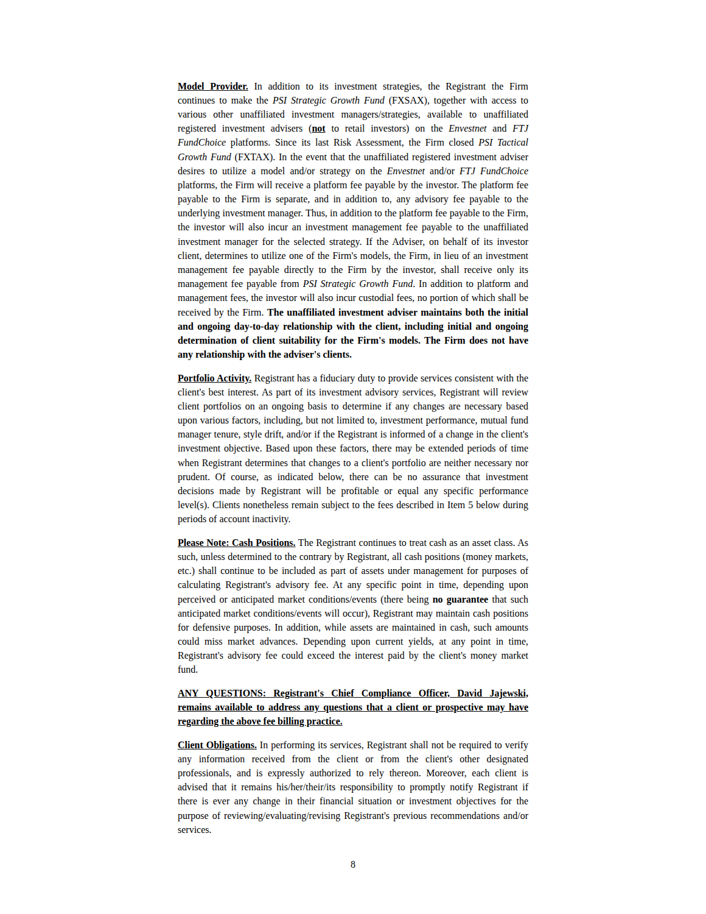Model Provider. In addition to its investment strategies, the Registrant the Firm continues to make the PSI Strategic Growth Fund (FXSAX), together with access to various other unaffiliated investment managers/strategies, available to unaffiliated registered investment advisers (not to retail investors) on the Envestnet and FTJ FundChoice platforms. Since its last Risk Assessment, the Firm closed PSI Tactical Growth Fund (FXTAX). In the event that the unaffiliated registered investment adviser desires to utilize a model and/or strategy on the Envestnet and/or FTJ FundChoice platforms, the Firm will receive a platform fee payable by the investor. The platform fee payable to the Firm is separate, and in addition to, any advisory fee payable to the underlying investment manager. Thus, in addition to the platform fee payable to the Firm, the investor will also incur an investment management fee payable to the unaffiliated investment manager for the selected strategy. If the Adviser, on behalf of its investor client, determines to utilize one of the Firm's models, the Firm, in lieu of an investment management fee payable directly to the Firm by the investor, shall receive only its management fee payable from PSI Strategic Growth Fund. In addition to platform and management fees, the investor will also incur custodial fees, no portion of which shall be received by the Firm. The unaffiliated investment adviser maintains both the initial and ongoing day-to-day relationship with the client, including initial and ongoing determination of client suitability for the Firm's models. The Firm does not have any relationship with the adviser's clients.
Portfolio Activity. Registrant has a fiduciary duty to provide services consistent with the client's best interest. As part of its investment advisory services, Registrant will review client portfolios on an ongoing basis to determine if any changes are necessary based upon various factors, including, but not limited to, investment performance, mutual fund manager tenure, style drift, and/or if the Registrant is informed of a change in the client's investment objective. Based upon these factors, there may be extended periods of time when Registrant determines that changes to a client's portfolio are neither necessary nor prudent. Of course, as indicated below, there can be no assurance that investment decisions made by Registrant will be profitable or equal any specific performance level(s). Clients nonetheless remain subject to the fees described in Item 5 below during periods of account inactivity.
Please Note: Cash Positions. The Registrant continues to treat cash as an asset class. As such, unless determined to the contrary by Registrant, all cash positions (money markets, etc.) shall continue to be included as part of assets under management for purposes of calculating Registrant's advisory fee. At any specific point in time, depending upon perceived or anticipated market conditions/events (there being no guarantee that such anticipated market conditions/events will occur), Registrant may maintain cash positions for defensive purposes. In addition, while assets are maintained in cash, such amounts could miss market advances. Depending upon current yields, at any point in time, Registrant's advisory fee could exceed the interest paid by the client's money market fund.
ANY QUESTIONS: Registrant's Chief Compliance Officer, David Jajewski, remains available to address any questions that a client or prospective may have regarding the above fee billing practice.
Client Obligations. In performing its services, Registrant shall not be required to verify any information received from the client or from the client's other designated professionals, and is expressly authorized to rely thereon. Moreover, each client is advised that it remains his/her/their/its responsibility to promptly notify Registrant if there is ever any change in their financial situation or investment objectives for the purpose of reviewing/evaluating/revising Registrant's previous recommendations and/or services.
8